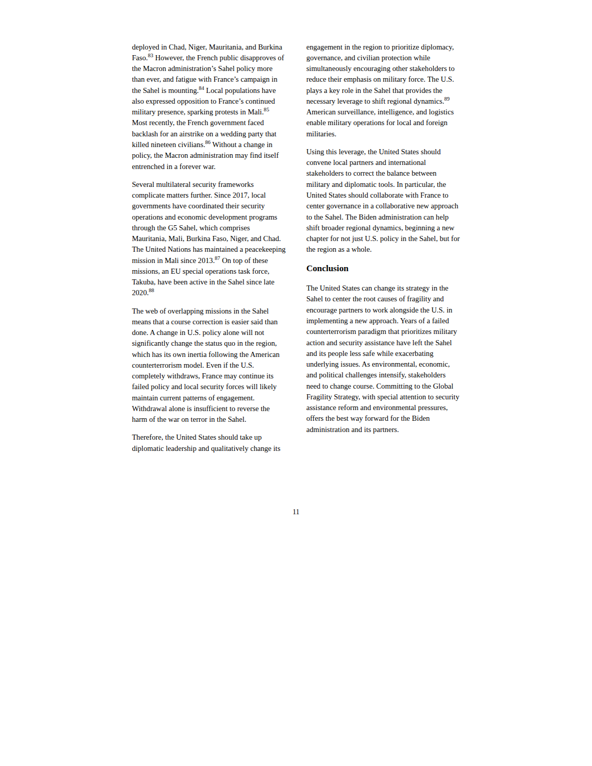deployed in Chad, Niger, Mauritania, and Burkina Faso.83 However, the French public disapproves of the Macron administration’s Sahel policy more than ever, and fatigue with France’s campaign in the Sahel is mounting.84 Local populations have also expressed opposition to France’s continued military presence, sparking protests in Mali.85 Most recently, the French government faced backlash for an airstrike on a wedding party that killed nineteen civilians.86 Without a change in policy, the Macron administration may find itself entrenched in a forever war.
Several multilateral security frameworks complicate matters further. Since 2017, local governments have coordinated their security operations and economic development programs through the G5 Sahel, which comprises Mauritania, Mali, Burkina Faso, Niger, and Chad. The United Nations has maintained a peacekeeping mission in Mali since 2013.87 On top of these missions, an EU special operations task force, Takuba, have been active in the Sahel since late 2020.88
The web of overlapping missions in the Sahel means that a course correction is easier said than done. A change in U.S. policy alone will not significantly change the status quo in the region, which has its own inertia following the American counterterrorism model. Even if the U.S. completely withdraws, France may continue its failed policy and local security forces will likely maintain current patterns of engagement. Withdrawal alone is insufficient to reverse the harm of the war on terror in the Sahel.
Therefore, the United States should take up diplomatic leadership and qualitatively change its engagement in the region to prioritize diplomacy, governance, and civilian protection while simultaneously encouraging other stakeholders to reduce their emphasis on military force. The U.S. plays a key role in the Sahel that provides the necessary leverage to shift regional dynamics.89 American surveillance, intelligence, and logistics enable military operations for local and foreign militaries.
Using this leverage, the United States should convene local partners and international stakeholders to correct the balance between military and diplomatic tools. In particular, the United States should collaborate with France to center governance in a collaborative new approach to the Sahel. The Biden administration can help shift broader regional dynamics, beginning a new chapter for not just U.S. policy in the Sahel, but for the region as a whole.
Conclusion
The United States can change its strategy in the Sahel to center the root causes of fragility and encourage partners to work alongside the U.S. in implementing a new approach. Years of a failed counterterrorism paradigm that prioritizes military action and security assistance have left the Sahel and its people less safe while exacerbating underlying issues. As environmental, economic, and political challenges intensify, stakeholders need to change course. Committing to the Global Fragility Strategy, with special attention to security assistance reform and environmental pressures, offers the best way forward for the Biden administration and its partners.
11